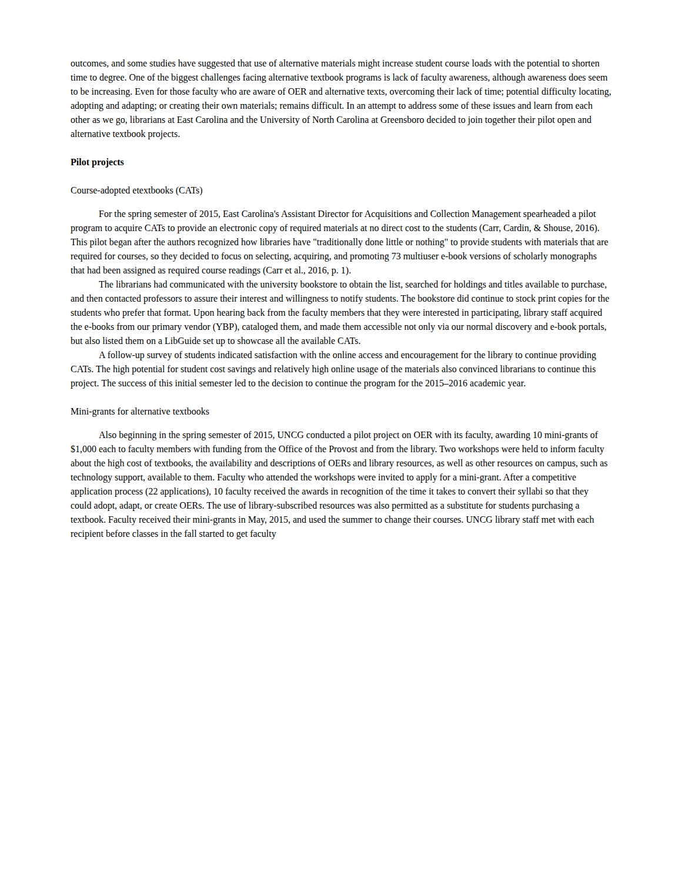outcomes, and some studies have suggested that use of alternative materials might increase student course loads with the potential to shorten time to degree. One of the biggest challenges facing alternative textbook programs is lack of faculty awareness, although awareness does seem to be increasing. Even for those faculty who are aware of OER and alternative texts, overcoming their lack of time; potential difficulty locating, adopting and adapting; or creating their own materials; remains difficult. In an attempt to address some of these issues and learn from each other as we go, librarians at East Carolina and the University of North Carolina at Greensboro decided to join together their pilot open and alternative textbook projects.
Pilot projects
Course-adopted etextbooks (CATs)
For the spring semester of 2015, East Carolina's Assistant Director for Acquisitions and Collection Management spearheaded a pilot program to acquire CATs to provide an electronic copy of required materials at no direct cost to the students (Carr, Cardin, & Shouse, 2016). This pilot began after the authors recognized how libraries have "traditionally done little or nothing" to provide students with materials that are required for courses, so they decided to focus on selecting, acquiring, and promoting 73 multiuser e-book versions of scholarly monographs that had been assigned as required course readings (Carr et al., 2016, p. 1).
The librarians had communicated with the university bookstore to obtain the list, searched for holdings and titles available to purchase, and then contacted professors to assure their interest and willingness to notify students. The bookstore did continue to stock print copies for the students who prefer that format. Upon hearing back from the faculty members that they were interested in participating, library staff acquired the e-books from our primary vendor (YBP), cataloged them, and made them accessible not only via our normal discovery and e-book portals, but also listed them on a LibGuide set up to showcase all the available CATs.
A follow-up survey of students indicated satisfaction with the online access and encouragement for the library to continue providing CATs. The high potential for student cost savings and relatively high online usage of the materials also convinced librarians to continue this project. The success of this initial semester led to the decision to continue the program for the 2015–2016 academic year.
Mini-grants for alternative textbooks
Also beginning in the spring semester of 2015, UNCG conducted a pilot project on OER with its faculty, awarding 10 mini-grants of $1,000 each to faculty members with funding from the Office of the Provost and from the library. Two workshops were held to inform faculty about the high cost of textbooks, the availability and descriptions of OERs and library resources, as well as other resources on campus, such as technology support, available to them. Faculty who attended the workshops were invited to apply for a mini-grant. After a competitive application process (22 applications), 10 faculty received the awards in recognition of the time it takes to convert their syllabi so that they could adopt, adapt, or create OERs. The use of library-subscribed resources was also permitted as a substitute for students purchasing a textbook. Faculty received their mini-grants in May, 2015, and used the summer to change their courses. UNCG library staff met with each recipient before classes in the fall started to get faculty